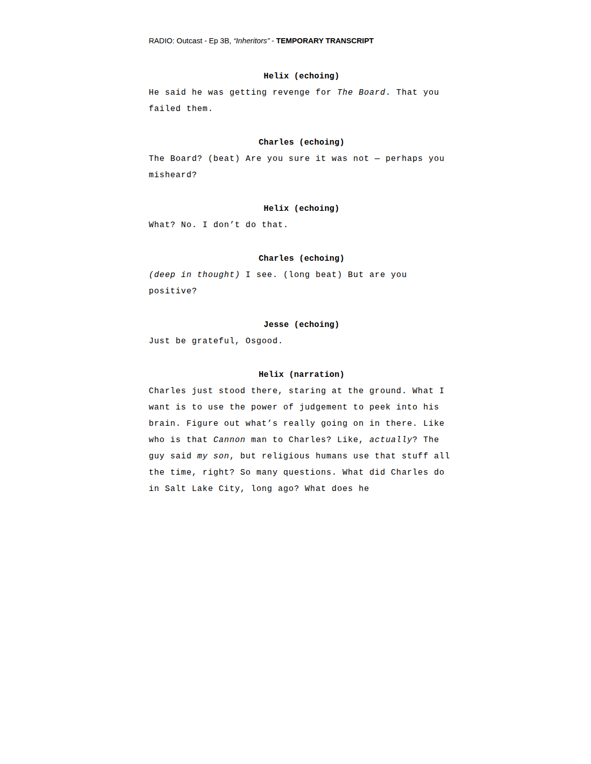RADIO: Outcast - Ep 3B, “Inheritors” - TEMPORARY TRANSCRIPT
Helix (echoing)
He said he was getting revenge for The Board. That you failed them.
Charles (echoing)
The Board? (beat) Are you sure it was not — perhaps you misheard?
Helix (echoing)
What? No. I don’t do that.
Charles (echoing)
(deep in thought) I see. (long beat) But are you positive?
Jesse (echoing)
Just be grateful, Osgood.
Helix (narration)
Charles just stood there, staring at the ground. What I want is to use the power of judgement to peek into his brain. Figure out what’s really going on in there. Like who is that Cannon man to Charles? Like, actually? The guy said my son, but religious humans use that stuff all the time, right? So many questions. What did Charles do in Salt Lake City, long ago? What does he